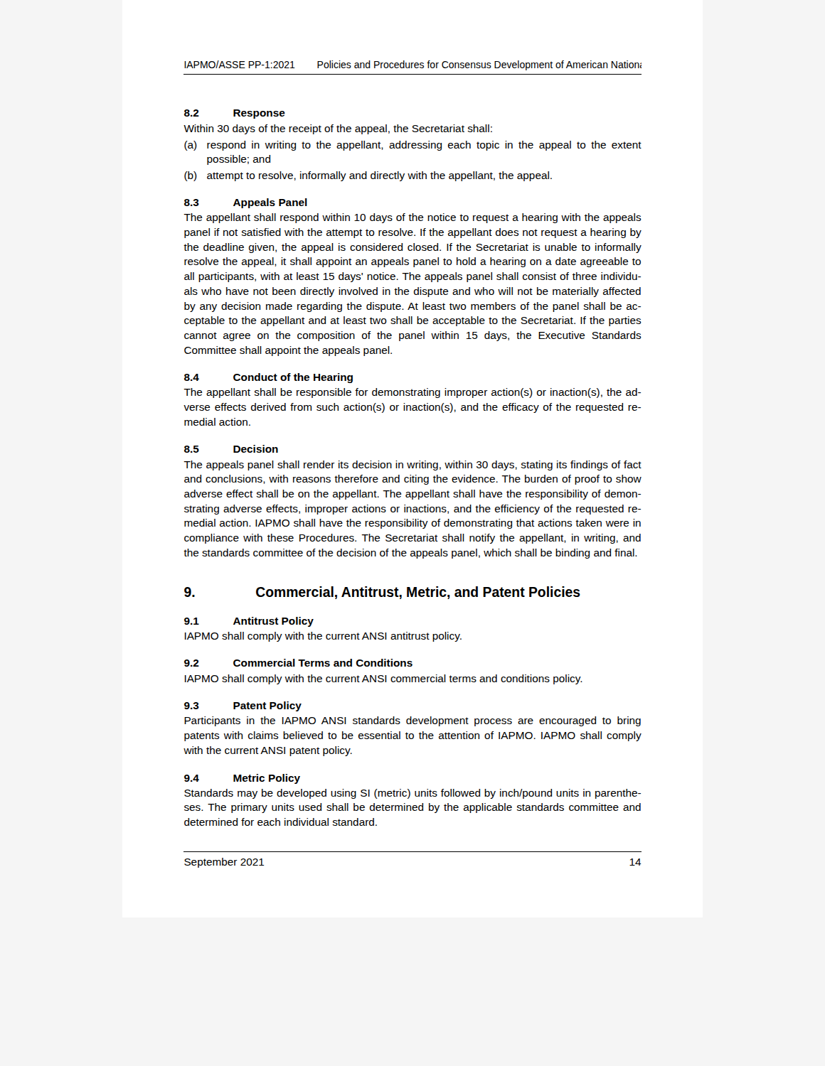IAPMO/ASSE PP-1:2021 Policies and Procedures for Consensus Development of American National Standards
8.2 Response
Within 30 days of the receipt of the appeal, the Secretariat shall:
(a) respond in writing to the appellant, addressing each topic in the appeal to the extent possible; and
(b) attempt to resolve, informally and directly with the appellant, the appeal.
8.3 Appeals Panel
The appellant shall respond within 10 days of the notice to request a hearing with the appeals panel if not satisfied with the attempt to resolve. If the appellant does not request a hearing by the deadline given, the appeal is considered closed. If the Secretariat is unable to informally resolve the appeal, it shall appoint an appeals panel to hold a hearing on a date agreeable to all participants, with at least 15 days' notice. The appeals panel shall consist of three individuals who have not been directly involved in the dispute and who will not be materially affected by any decision made regarding the dispute. At least two members of the panel shall be acceptable to the appellant and at least two shall be acceptable to the Secretariat. If the parties cannot agree on the composition of the panel within 15 days, the Executive Standards Committee shall appoint the appeals panel.
8.4 Conduct of the Hearing
The appellant shall be responsible for demonstrating improper action(s) or inaction(s), the adverse effects derived from such action(s) or inaction(s), and the efficacy of the requested remedial action.
8.5 Decision
The appeals panel shall render its decision in writing, within 30 days, stating its findings of fact and conclusions, with reasons therefore and citing the evidence. The burden of proof to show adverse effect shall be on the appellant. The appellant shall have the responsibility of demonstrating adverse effects, improper actions or inactions, and the efficiency of the requested remedial action. IAPMO shall have the responsibility of demonstrating that actions taken were in compliance with these Procedures. The Secretariat shall notify the appellant, in writing, and the standards committee of the decision of the appeals panel, which shall be binding and final.
9. Commercial, Antitrust, Metric, and Patent Policies
9.1 Antitrust Policy
IAPMO shall comply with the current ANSI antitrust policy.
9.2 Commercial Terms and Conditions
IAPMO shall comply with the current ANSI commercial terms and conditions policy.
9.3 Patent Policy
Participants in the IAPMO ANSI standards development process are encouraged to bring patents with claims believed to be essential to the attention of IAPMO. IAPMO shall comply with the current ANSI patent policy.
9.4 Metric Policy
Standards may be developed using SI (metric) units followed by inch/pound units in parentheses. The primary units used shall be determined by the applicable standards committee and determined for each individual standard.
September 2021 14